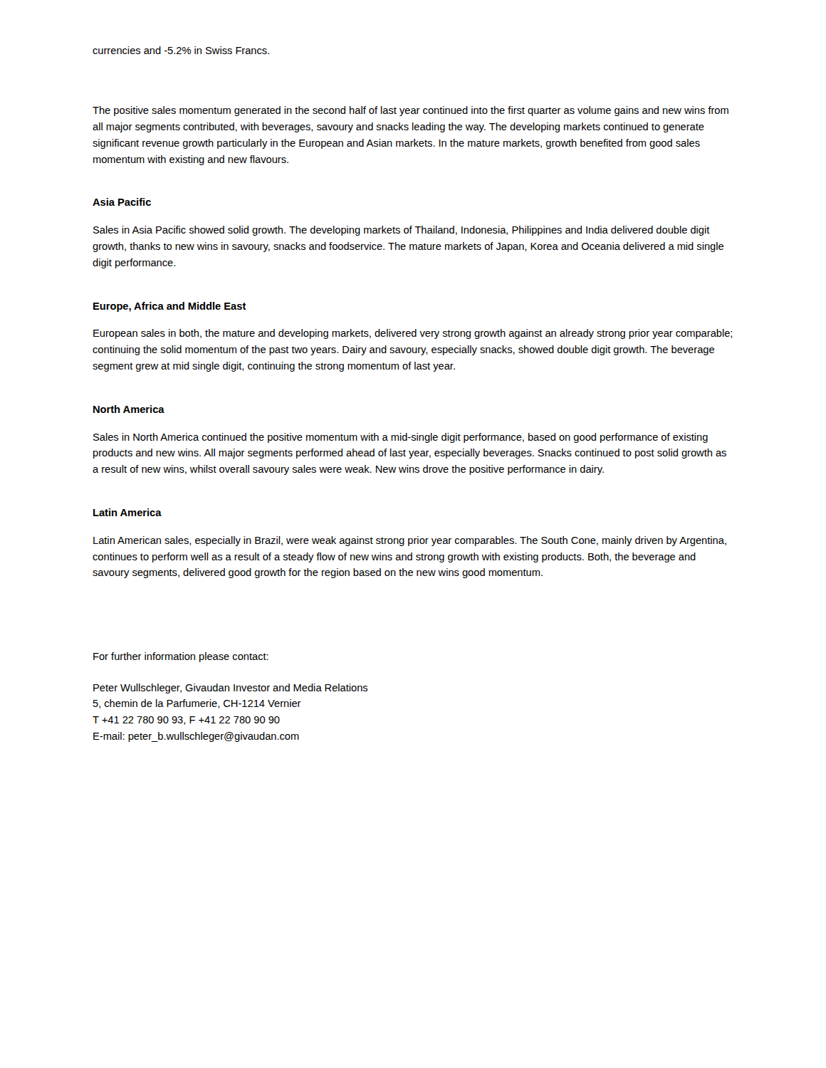currencies and -5.2% in Swiss Francs.
The positive sales momentum generated in the second half of last year continued into the first quarter as volume gains and new wins from all major segments contributed, with beverages, savoury and snacks leading the way. The developing markets continued to generate significant revenue growth particularly in the European and Asian markets. In the mature markets, growth benefited from good sales momentum with existing and new flavours.
Asia Pacific
Sales in Asia Pacific showed solid growth. The developing markets of Thailand, Indonesia, Philippines and India delivered double digit growth, thanks to new wins in savoury, snacks and foodservice. The mature markets of Japan, Korea and Oceania delivered a mid single digit performance.
Europe, Africa and Middle East
European sales in both, the mature and developing markets, delivered very strong growth against an already strong prior year comparable; continuing the solid momentum of the past two years. Dairy and savoury, especially snacks, showed double digit growth. The beverage segment grew at mid single digit, continuing the strong momentum of last year.
North America
Sales in North America continued the positive momentum with a mid-single digit performance, based on good performance of existing products and new wins. All major segments performed ahead of last year, especially beverages. Snacks continued to post solid growth as a result of new wins, whilst overall savoury sales were weak. New wins drove the positive performance in dairy.
Latin America
Latin American sales, especially in Brazil, were weak against strong prior year comparables. The South Cone, mainly driven by Argentina, continues to perform well as a result of a steady flow of new wins and strong growth with existing products. Both, the beverage and savoury segments, delivered good growth for the region based on the new wins good momentum.
For further information please contact:
Peter Wullschleger, Givaudan Investor and Media Relations
5, chemin de la Parfumerie, CH-1214 Vernier
T +41 22 780 90 93, F +41 22 780 90 90
E-mail: peter_b.wullschleger@givaudan.com